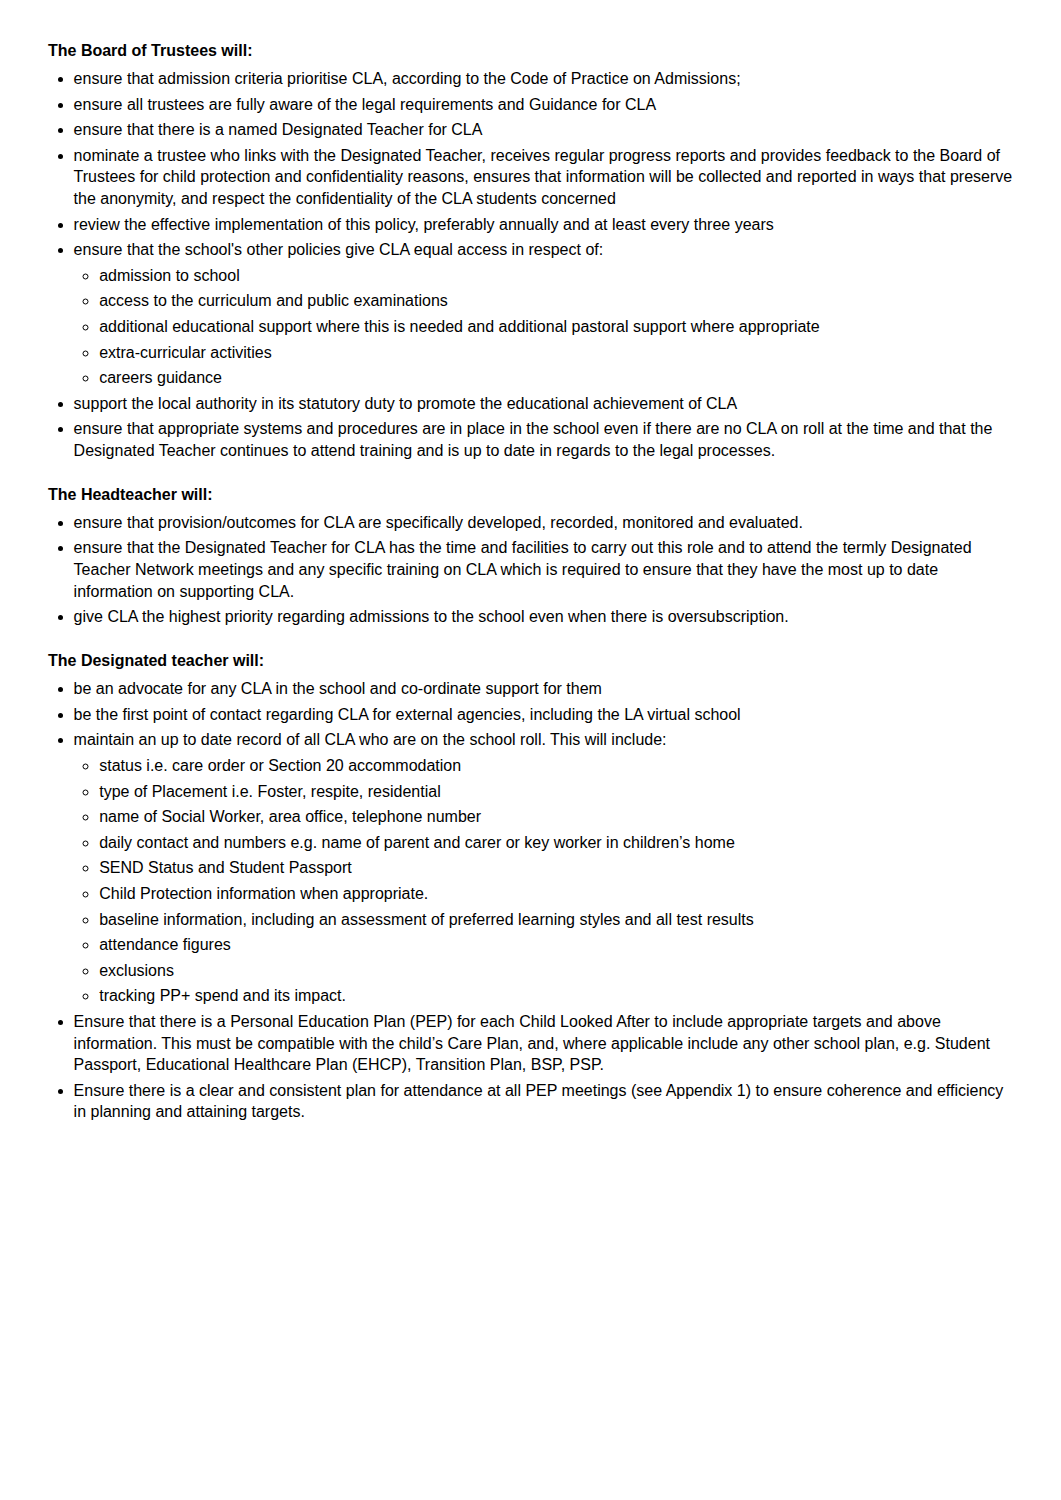The Board of Trustees will:
ensure that admission criteria prioritise CLA, according to the Code of Practice on Admissions;
ensure all trustees are fully aware of the legal requirements and Guidance for CLA
ensure that there is a named Designated Teacher for CLA
nominate a trustee who links with the Designated Teacher, receives regular progress reports and provides feedback to the Board of Trustees for child protection and confidentiality reasons, ensures that information will be collected and reported in ways that preserve the anonymity, and respect the confidentiality of the CLA students concerned
review the effective implementation of this policy, preferably annually and at least every three years
ensure that the school's other policies give CLA equal access in respect of:
admission to school
access to the curriculum and public examinations
additional educational support where this is needed and additional pastoral support where appropriate
extra-curricular activities
careers guidance
support the local authority in its statutory duty to promote the educational achievement of CLA
ensure that appropriate systems and procedures are in place in the school even if there are no CLA on roll at the time and that the Designated Teacher continues to attend training and is up to date in regards to the legal processes.
The Headteacher will:
ensure that provision/outcomes for CLA are specifically developed, recorded, monitored and evaluated.
ensure that the Designated Teacher for CLA has the time and facilities to carry out this role and to attend the termly Designated Teacher Network meetings and any specific training on CLA which is required to ensure that they have the most up to date information on supporting CLA.
give CLA the highest priority regarding admissions to the school even when there is oversubscription.
The Designated teacher will:
be an advocate for any CLA in the school and co-ordinate support for them
be the first point of contact regarding CLA for external agencies, including the LA virtual school
maintain an up to date record of all CLA who are on the school roll. This will include:
status i.e. care order or Section 20 accommodation
type of Placement i.e. Foster, respite, residential
name of Social Worker, area office, telephone number
daily contact and numbers e.g. name of parent and carer or key worker in children’s home
SEND Status and Student Passport
Child Protection information when appropriate.
baseline information, including an assessment of preferred learning styles and all test results
attendance figures
exclusions
tracking PP+ spend and its impact.
Ensure that there is a Personal Education Plan (PEP) for each Child Looked After to include appropriate targets and above information. This must be compatible with the child’s Care Plan, and, where applicable include any other school plan, e.g. Student Passport, Educational Healthcare Plan (EHCP), Transition Plan, BSP, PSP.
Ensure there is a clear and consistent plan for attendance at all PEP meetings (see Appendix 1) to ensure coherence and efficiency in planning and attaining targets.